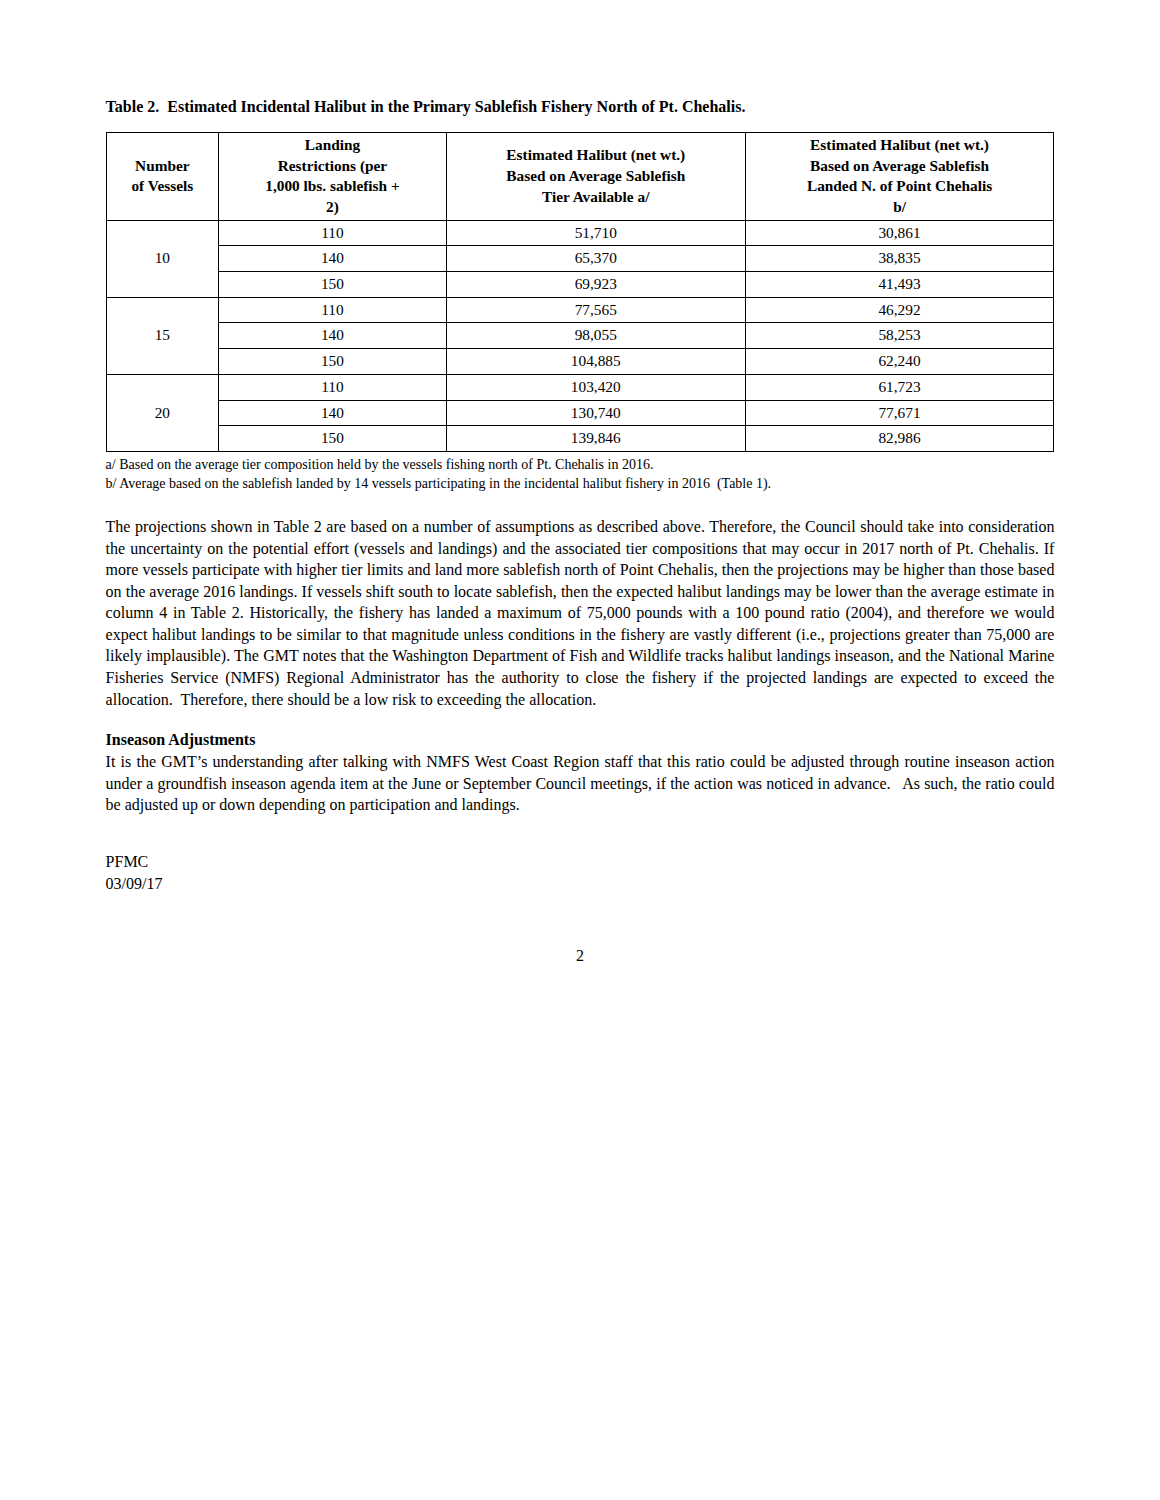Table 2. Estimated Incidental Halibut in the Primary Sablefish Fishery North of Pt. Chehalis.
| Number of Vessels | Landing Restrictions (per 1,000 lbs. sablefish + 2) | Estimated Halibut (net wt.) Based on Average Sablefish Tier Available a/ | Estimated Halibut (net wt.) Based on Average Sablefish Landed N. of Point Chehalis b/ |
| --- | --- | --- | --- |
| 10 | 110 | 51,710 | 30,861 |
| 140 | 65,370 | 38,835 |
| 150 | 69,923 | 41,493 |
| 15 | 110 | 77,565 | 46,292 |
| 140 | 98,055 | 58,253 |
| 150 | 104,885 | 62,240 |
| 20 | 110 | 103,420 | 61,723 |
| 140 | 130,740 | 77,671 |
| 150 | 139,846 | 82,986 |
a/ Based on the average tier composition held by the vessels fishing north of Pt. Chehalis in 2016.
b/ Average based on the sablefish landed by 14 vessels participating in the incidental halibut fishery in 2016 (Table 1).
The projections shown in Table 2 are based on a number of assumptions as described above. Therefore, the Council should take into consideration the uncertainty on the potential effort (vessels and landings) and the associated tier compositions that may occur in 2017 north of Pt. Chehalis. If more vessels participate with higher tier limits and land more sablefish north of Point Chehalis, then the projections may be higher than those based on the average 2016 landings. If vessels shift south to locate sablefish, then the expected halibut landings may be lower than the average estimate in column 4 in Table 2. Historically, the fishery has landed a maximum of 75,000 pounds with a 100 pound ratio (2004), and therefore we would expect halibut landings to be similar to that magnitude unless conditions in the fishery are vastly different (i.e., projections greater than 75,000 are likely implausible). The GMT notes that the Washington Department of Fish and Wildlife tracks halibut landings inseason, and the National Marine Fisheries Service (NMFS) Regional Administrator has the authority to close the fishery if the projected landings are expected to exceed the allocation. Therefore, there should be a low risk to exceeding the allocation.
Inseason Adjustments
It is the GMT’s understanding after talking with NMFS West Coast Region staff that this ratio could be adjusted through routine inseason action under a groundfish inseason agenda item at the June or September Council meetings, if the action was noticed in advance. As such, the ratio could be adjusted up or down depending on participation and landings.
PFMC
03/09/17
2